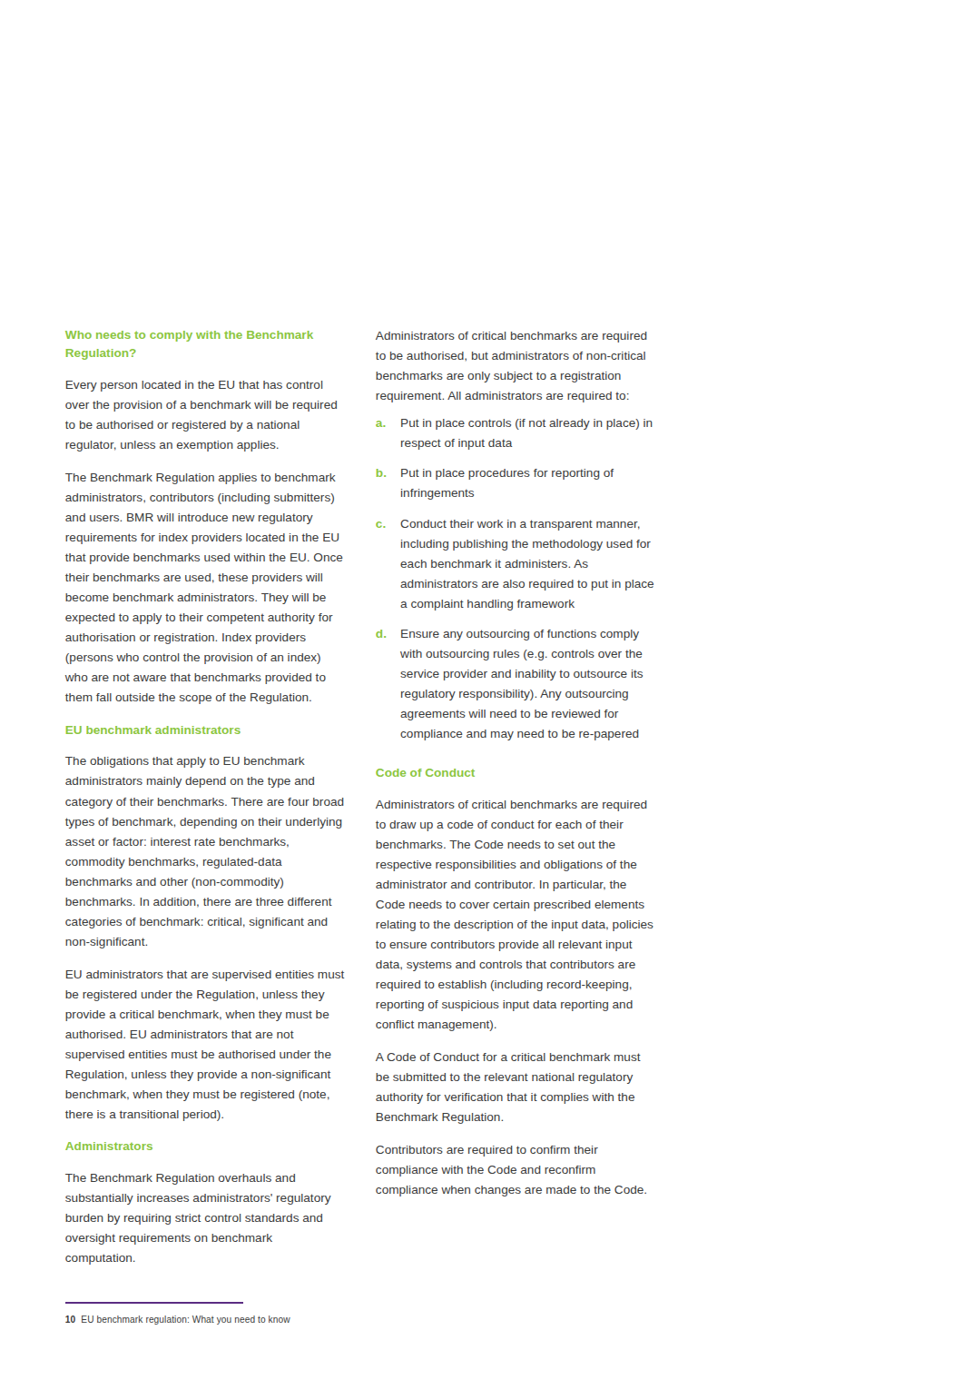Who needs to comply with the Benchmark Regulation?
Every person located in the EU that has control over the provision of a benchmark will be required to be authorised or registered by a national regulator, unless an exemption applies.
The Benchmark Regulation applies to benchmark administrators, contributors (including submitters) and users. BMR will introduce new regulatory requirements for index providers located in the EU that provide benchmarks used within the EU. Once their benchmarks are used, these providers will become benchmark administrators. They will be expected to apply to their competent authority for authorisation or registration. Index providers (persons who control the provision of an index) who are not aware that benchmarks provided to them fall outside the scope of the Regulation.
EU benchmark administrators
The obligations that apply to EU benchmark administrators mainly depend on the type and category of their benchmarks. There are four broad types of benchmark, depending on their underlying asset or factor: interest rate benchmarks, commodity benchmarks, regulated-data benchmarks and other (non-commodity) benchmarks. In addition, there are three different categories of benchmark: critical, significant and non-significant.
EU administrators that are supervised entities must be registered under the Regulation, unless they provide a critical benchmark, when they must be authorised. EU administrators that are not supervised entities must be authorised under the Regulation, unless they provide a non-significant benchmark, when they must be registered (note, there is a transitional period).
Administrators
The Benchmark Regulation overhauls and substantially increases administrators' regulatory burden by requiring strict control standards and oversight requirements on benchmark computation.
Administrators of critical benchmarks are required to be authorised, but administrators of non-critical benchmarks are only subject to a registration requirement. All administrators are required to:
Put in place controls (if not already in place) in respect of input data
Put in place procedures for reporting of infringements
Conduct their work in a transparent manner, including publishing the methodology used for each benchmark it administers. As administrators are also required to put in place a complaint handling framework
Ensure any outsourcing of functions comply with outsourcing rules (e.g. controls over the service provider and inability to outsource its regulatory responsibility). Any outsourcing agreements will need to be reviewed for compliance and may need to be re-papered
Code of Conduct
Administrators of critical benchmarks are required to draw up a code of conduct for each of their benchmarks. The Code needs to set out the respective responsibilities and obligations of the administrator and contributor. In particular, the Code needs to cover certain prescribed elements relating to the description of the input data, policies to ensure contributors provide all relevant input data, systems and controls that contributors are required to establish (including record-keeping, reporting of suspicious input data reporting and conflict management).
A Code of Conduct for a critical benchmark must be submitted to the relevant national regulatory authority for verification that it complies with the Benchmark Regulation.
Contributors are required to confirm their compliance with the Code and reconfirm compliance when changes are made to the Code.
10 EU benchmark regulation: What you need to know